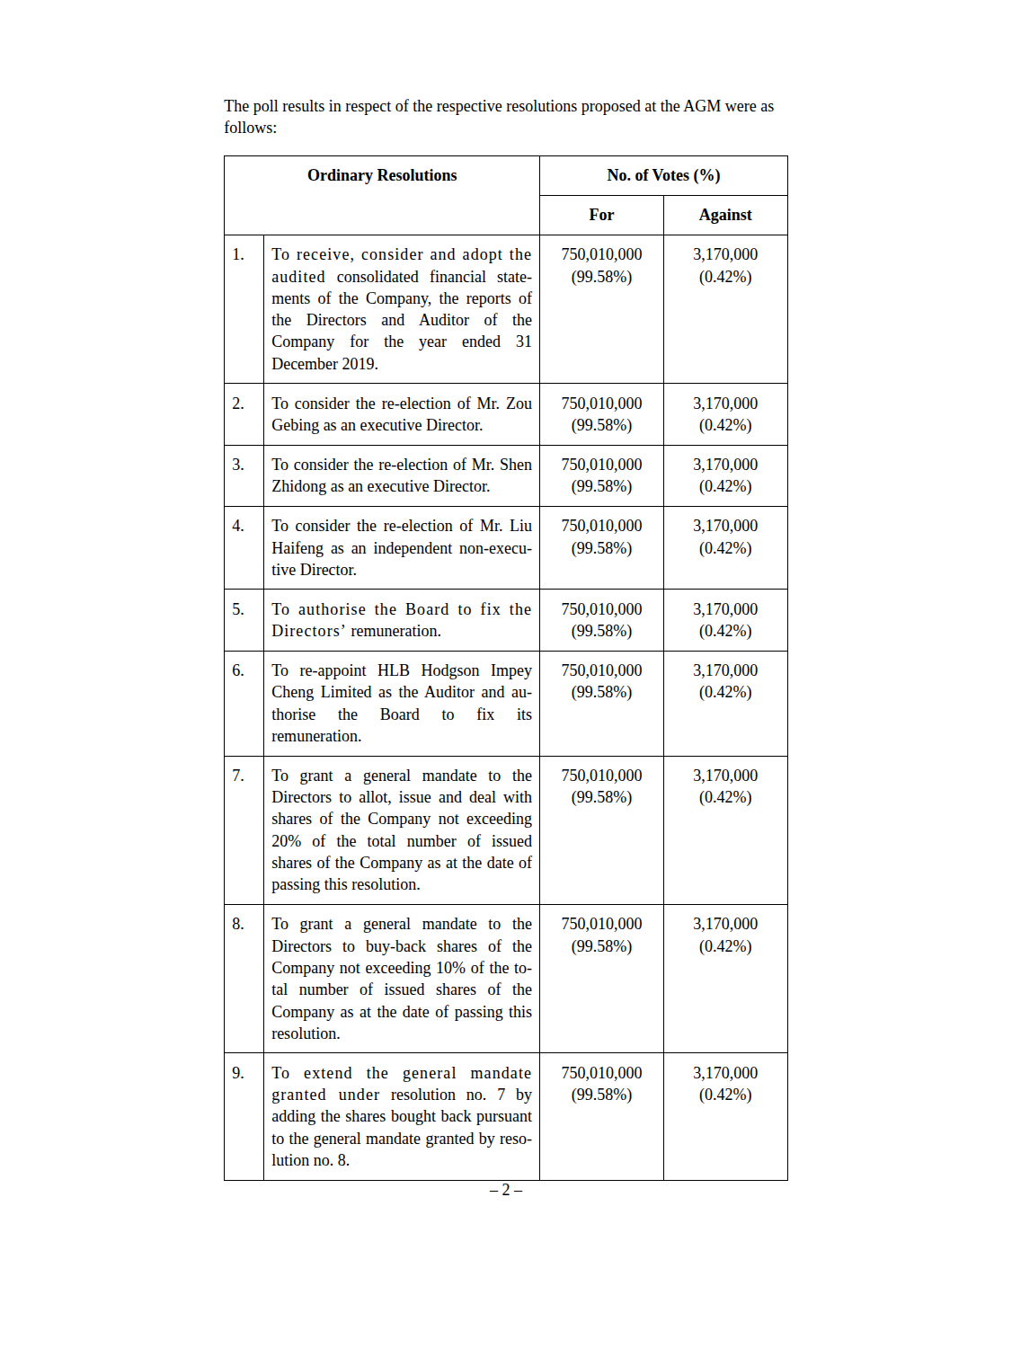The poll results in respect of the respective resolutions proposed at the AGM were as follows:
| Ordinary Resolutions | No. of Votes (%) |
| --- | --- |
| For | Against |
| 1. | To receive, consider and adopt the audited consolidated financial statements of the Company, the reports of the Directors and Auditor of the Company for the year ended 31 December 2019. | 750,010,000 (99.58%) | 3,170,000 (0.42%) |
| 2. | To consider the re-election of Mr. Zou Gebing as an executive Director. | 750,010,000 (99.58%) | 3,170,000 (0.42%) |
| 3. | To consider the re-election of Mr. Shen Zhidong as an executive Director. | 750,010,000 (99.58%) | 3,170,000 (0.42%) |
| 4. | To consider the re-election of Mr. Liu Haifeng as an independent non-executive Director. | 750,010,000 (99.58%) | 3,170,000 (0.42%) |
| 5. | To authorise the Board to fix the Directors’ remuneration. | 750,010,000 (99.58%) | 3,170,000 (0.42%) |
| 6. | To re-appoint HLB Hodgson Impey Cheng Limited as the Auditor and authorise the Board to fix its remuneration. | 750,010,000 (99.58%) | 3,170,000 (0.42%) |
| 7. | To grant a general mandate to the Directors to allot, issue and deal with shares of the Company not exceeding 20% of the total number of issued shares of the Company as at the date of passing this resolution. | 750,010,000 (99.58%) | 3,170,000 (0.42%) |
| 8. | To grant a general mandate to the Directors to buy-back shares of the Company not exceeding 10% of the total number of issued shares of the Company as at the date of passing this resolution. | 750,010,000 (99.58%) | 3,170,000 (0.42%) |
| 9. | To extend the general mandate granted under resolution no. 7 by adding the shares bought back pursuant to the general mandate granted by resolution no. 8. | 750,010,000 (99.58%) | 3,170,000 (0.42%) |
– 2 –